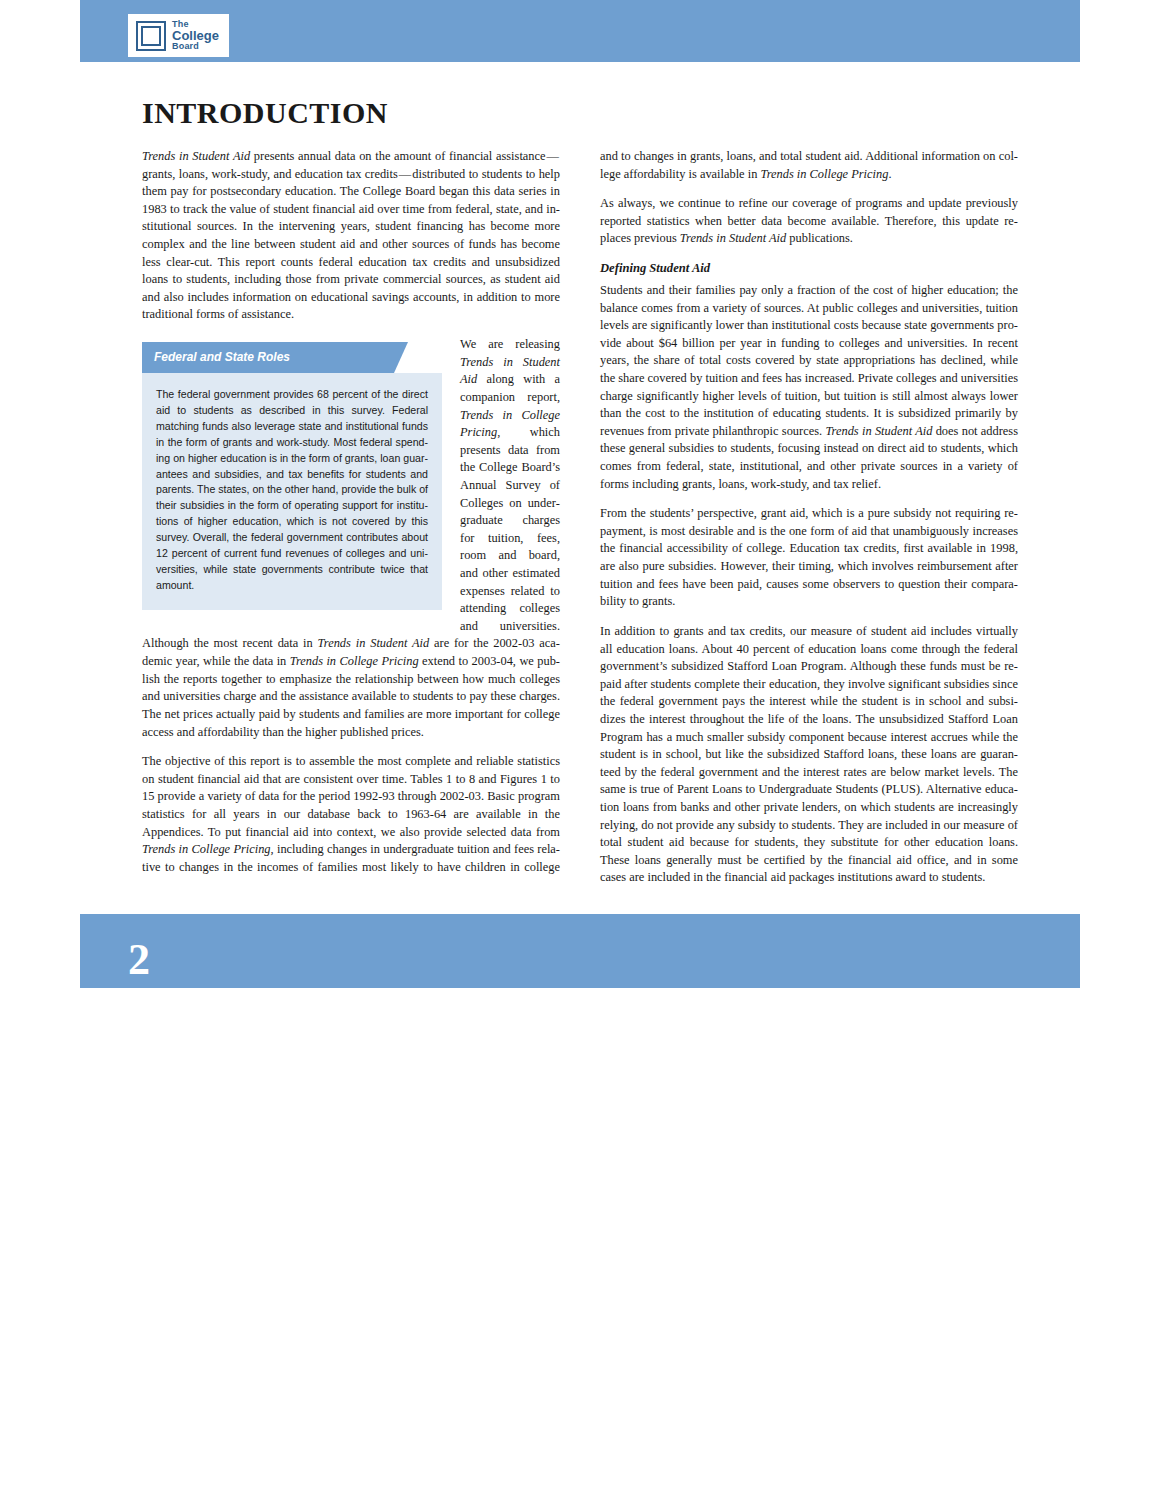The College Board
INTRODUCTION
Trends in Student Aid presents annual data on the amount of financial assistance — grants, loans, work-study, and education tax credits — distributed to students to help them pay for postsecondary education. The College Board began this data series in 1983 to track the value of student financial aid over time from federal, state, and institutional sources. In the intervening years, student financing has become more complex and the line between student aid and other sources of funds has become less clear-cut. This report counts federal education tax credits and unsubsidized loans to students, including those from private commercial sources, as student aid and also includes information on educational savings accounts, in addition to more traditional forms of assistance.
Federal and State Roles
The federal government provides 68 percent of the direct aid to students as described in this survey. Federal matching funds also leverage state and institutional funds in the form of grants and work-study. Most federal spending on higher education is in the form of grants, loan guarantees and subsidies, and tax benefits for students and parents. The states, on the other hand, provide the bulk of their subsidies in the form of operating support for institutions of higher education, which is not covered by this survey. Overall, the federal government contributes about 12 percent of current fund revenues of colleges and universities, while state governments contribute twice that amount.
We are releasing Trends in Student Aid along with a companion report, Trends in College Pricing, which presents data from the College Board’s Annual Survey of Colleges on undergraduate charges for tuition, fees, room and board, and other estimated expenses related to attending colleges and universities. Although the most recent data in Trends in Student Aid are for the 2002-03 academic year, while the data in Trends in College Pricing extend to 2003-04, we publish the reports together to emphasize the relationship between how much colleges and universities charge and the assistance available to students to pay these charges. The net prices actually paid by students and families are more important for college access and affordability than the higher published prices.
The objective of this report is to assemble the most complete and reliable statistics on student financial aid that are consistent over time. Tables 1 to 8 and Figures 1 to 15 provide a variety of data for the period 1992-93 through 2002-03. Basic program statistics for all years in our database back to 1963-64 are available in the Appendices. To put financial aid into context, we also provide selected data from Trends in College Pricing, including changes in undergraduate tuition and fees relative to changes in the incomes of families most likely to have children in college and to changes in grants, loans, and total student aid. Additional information on college affordability is available in Trends in College Pricing.
As always, we continue to refine our coverage of programs and update previously reported statistics when better data become available. Therefore, this update replaces previous Trends in Student Aid publications.
Defining Student Aid
Students and their families pay only a fraction of the cost of higher education; the balance comes from a variety of sources. At public colleges and universities, tuition levels are significantly lower than institutional costs because state governments provide about $64 billion per year in funding to colleges and universities. In recent years, the share of total costs covered by state appropriations has declined, while the share covered by tuition and fees has increased. Private colleges and universities charge significantly higher levels of tuition, but tuition is still almost always lower than the cost to the institution of educating students. It is subsidized primarily by revenues from private philanthropic sources. Trends in Student Aid does not address these general subsidies to students, focusing instead on direct aid to students, which comes from federal, state, institutional, and other private sources in a variety of forms including grants, loans, work-study, and tax relief.
From the students’ perspective, grant aid, which is a pure subsidy not requiring repayment, is most desirable and is the one form of aid that unambiguously increases the financial accessibility of college. Education tax credits, first available in 1998, are also pure subsidies. However, their timing, which involves reimbursement after tuition and fees have been paid, causes some observers to question their comparability to grants.
In addition to grants and tax credits, our measure of student aid includes virtually all education loans. About 40 percent of education loans come through the federal government’s subsidized Stafford Loan Program. Although these funds must be repaid after students complete their education, they involve significant subsidies since the federal government pays the interest while the student is in school and subsidizes the interest throughout the life of the loans. The unsubsidized Stafford Loan Program has a much smaller subsidy component because interest accrues while the student is in school, but like the subsidized Stafford loans, these loans are guaranteed by the federal government and the interest rates are below market levels. The same is true of Parent Loans to Undergraduate Students (PLUS). Alternative education loans from banks and other private lenders, on which students are increasingly relying, do not provide any subsidy to students. They are included in our measure of total student aid because for students, they substitute for other education loans. These loans generally must be certified by the financial aid office, and in some cases are included in the financial aid packages institutions award to students.
2